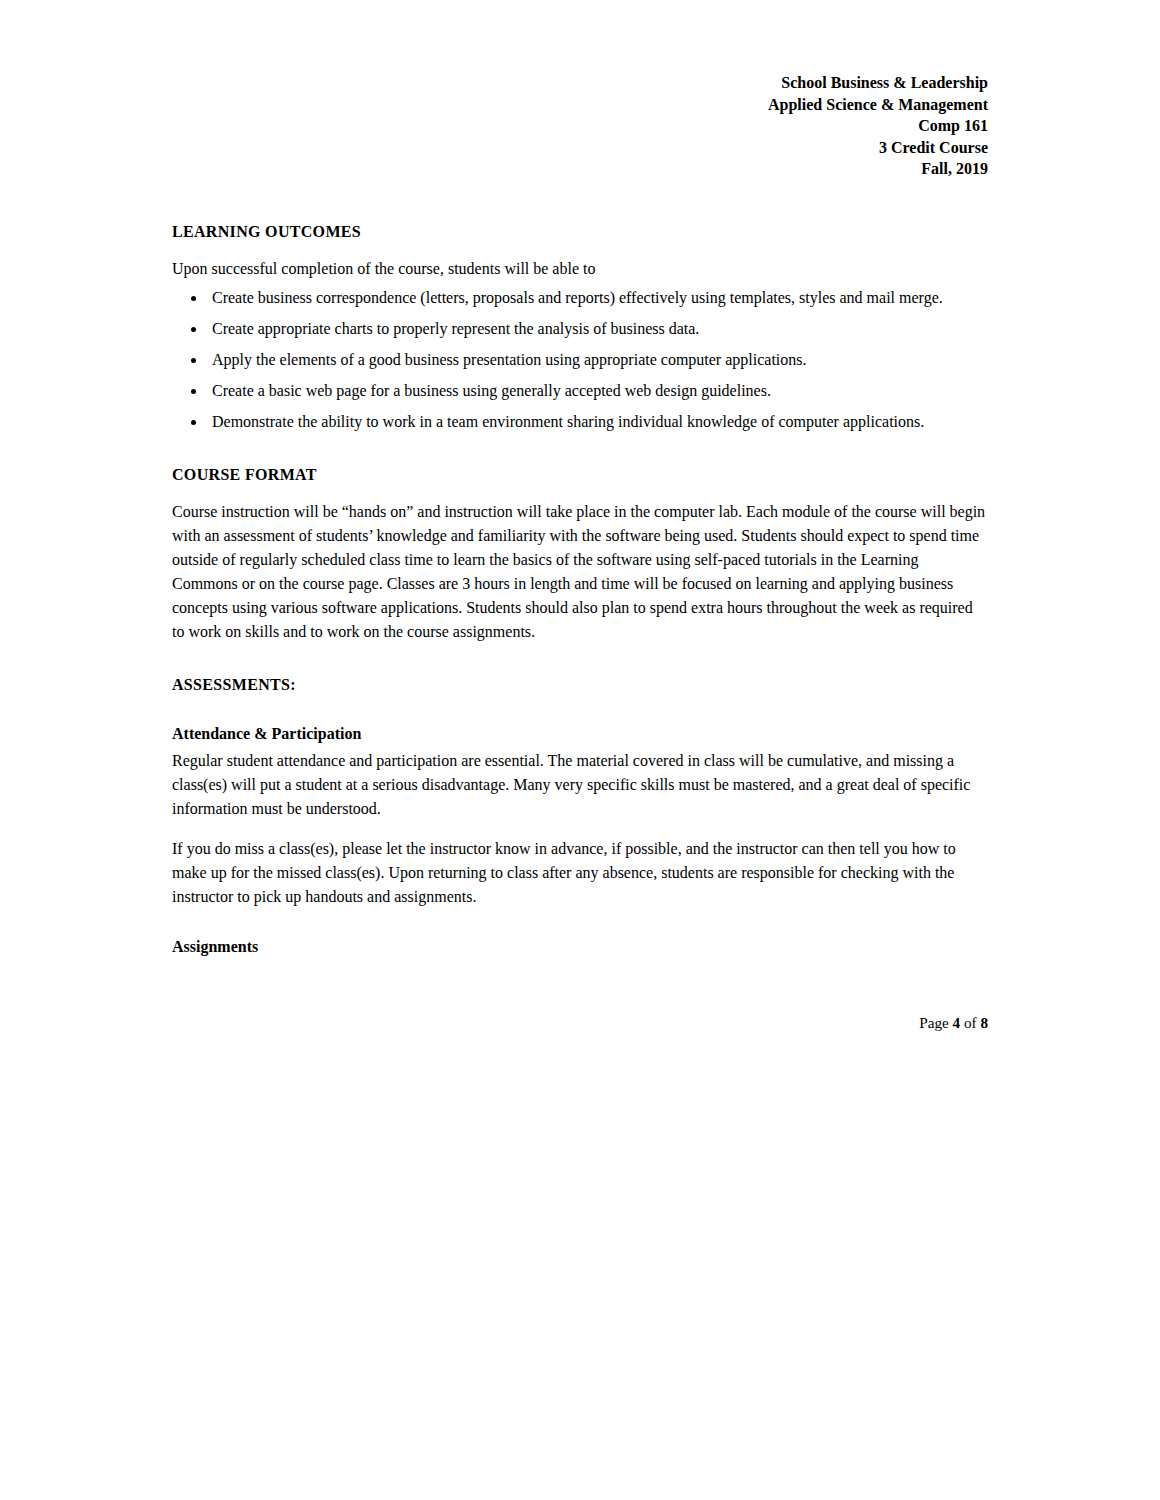School Business & Leadership
Applied Science & Management
Comp 161
3 Credit Course
Fall, 2019
Learning Outcomes
Upon successful completion of the course, students will be able to
Create business correspondence (letters, proposals and reports) effectively using templates, styles and mail merge.
Create appropriate charts to properly represent the analysis of business data.
Apply the elements of a good business presentation using appropriate computer applications.
Create a basic web page for a business using generally accepted web design guidelines.
Demonstrate the ability to work in a team environment sharing individual knowledge of computer applications.
Course Format
Course instruction will be “hands on” and instruction will take place in the computer lab. Each module of the course will begin with an assessment of students’ knowledge and familiarity with the software being used. Students should expect to spend time outside of regularly scheduled class time to learn the basics of the software using self-paced tutorials in the Learning Commons or on the course page. Classes are 3 hours in length and time will be focused on learning and applying business concepts using various software applications. Students should also plan to spend extra hours throughout the week as required to work on skills and to work on the course assignments.
Assessments:
Attendance & Participation
Regular student attendance and participation are essential. The material covered in class will be cumulative, and missing a class(es) will put a student at a serious disadvantage. Many very specific skills must be mastered, and a great deal of specific information must be understood.
If you do miss a class(es), please let the instructor know in advance, if possible, and the instructor can then tell you how to make up for the missed class(es). Upon returning to class after any absence, students are responsible for checking with the instructor to pick up handouts and assignments.
Assignments
Page 4 of 8